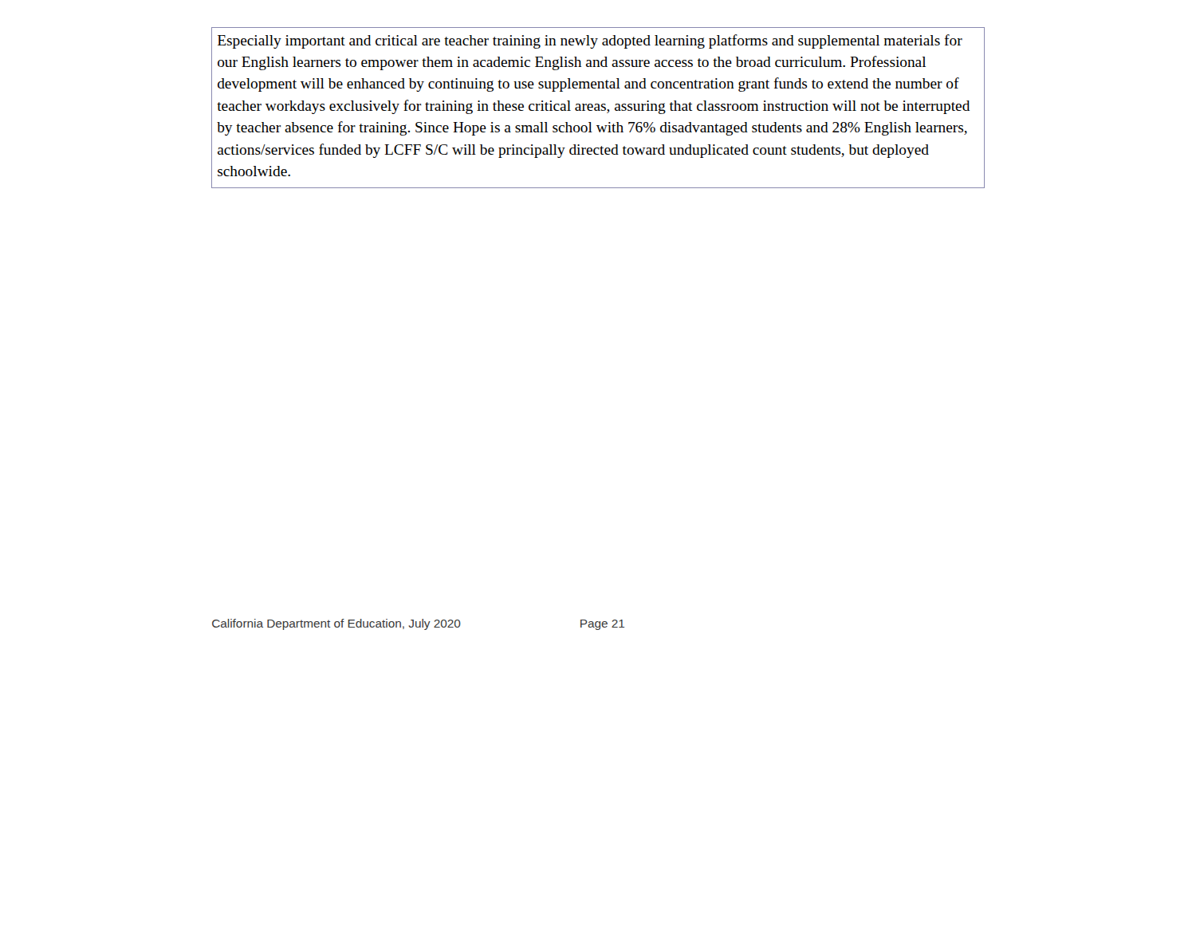Especially important and critical are teacher training in newly adopted learning platforms and supplemental materials for our English learners to empower them in academic English and assure access to the broad curriculum. Professional development will be enhanced by continuing to use supplemental and concentration grant funds to extend the number of teacher workdays exclusively for training in these critical areas, assuring that classroom instruction will not be interrupted by teacher absence for training. Since Hope is a small school with 76% disadvantaged students and 28% English learners, actions/services funded by LCFF S/C will be principally directed toward unduplicated count students, but deployed schoolwide.
California Department of Education, July 2020 Page 21